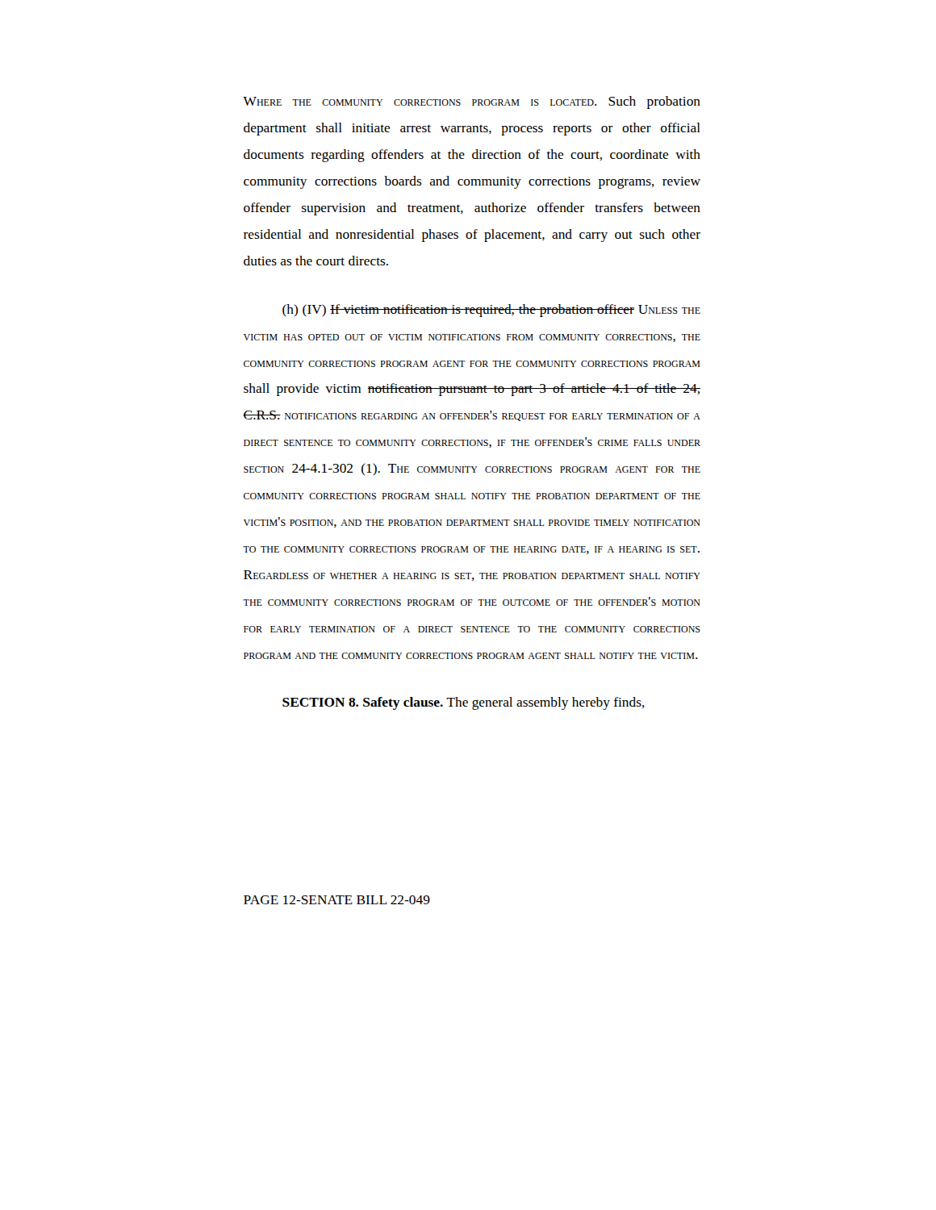Where the community corrections program is located. Such probation department shall initiate arrest warrants, process reports or other official documents regarding offenders at the direction of the court, coordinate with community corrections boards and community corrections programs, review offender supervision and treatment, authorize offender transfers between residential and nonresidential phases of placement, and carry out such other duties as the court directs.
(h) (IV) If victim notification is required, the probation officer Unless the victim has opted out of victim notifications from community corrections, the community corrections program agent for the community corrections program shall provide victim notification pursuant to part 3 of article 4.1 of title 24, C.R.S. notifications regarding an offender's request for early termination of a direct sentence to community corrections, if the offender's crime falls under section 24-4.1-302 (1). The community corrections program agent for the community corrections program shall notify the probation department of the victim's position, and the probation department shall provide timely notification to the community corrections program of the hearing date, if a hearing is set. Regardless of whether a hearing is set, the probation department shall notify the community corrections program of the outcome of the offender's motion for early termination of a direct sentence to the community corrections program and the community corrections program agent shall notify the victim.
SECTION 8. Safety clause. The general assembly hereby finds,
PAGE 12-SENATE BILL 22-049